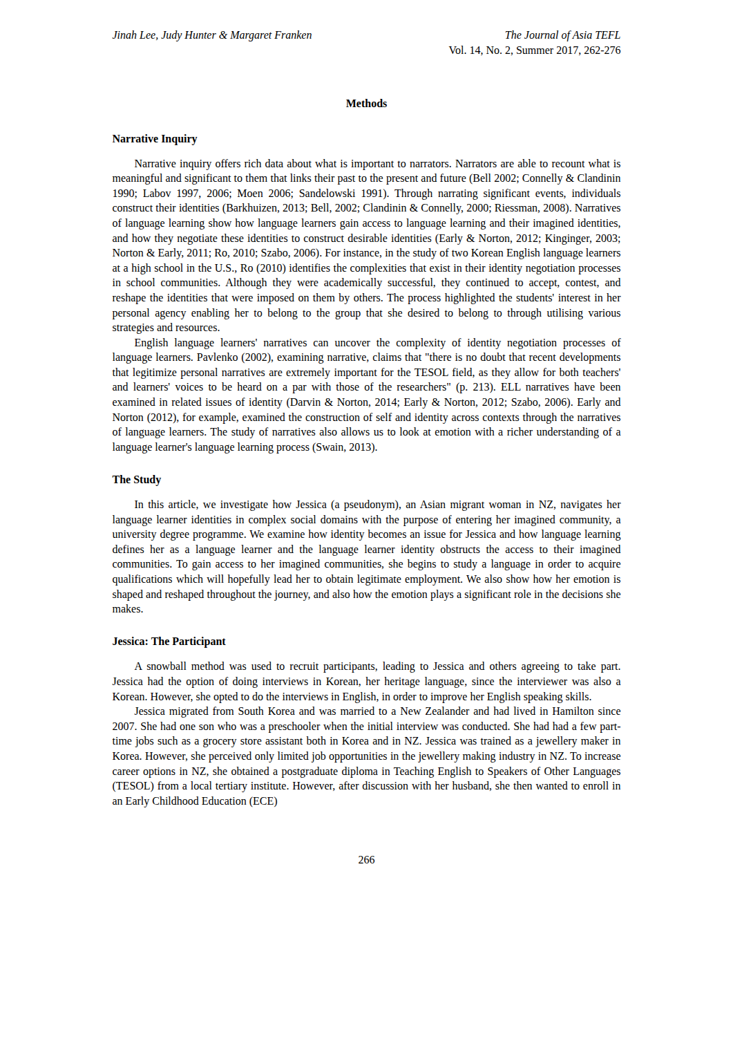Jinah Lee, Judy Hunter & Margaret Franken
The Journal of Asia TEFL
Vol. 14, No. 2, Summer 2017, 262-276
Methods
Narrative Inquiry
Narrative inquiry offers rich data about what is important to narrators. Narrators are able to recount what is meaningful and significant to them that links their past to the present and future (Bell 2002; Connelly & Clandinin 1990; Labov 1997, 2006; Moen 2006; Sandelowski 1991). Through narrating significant events, individuals construct their identities (Barkhuizen, 2013; Bell, 2002; Clandinin & Connelly, 2000; Riessman, 2008). Narratives of language learning show how language learners gain access to language learning and their imagined identities, and how they negotiate these identities to construct desirable identities (Early & Norton, 2012; Kinginger, 2003; Norton & Early, 2011; Ro, 2010; Szabo, 2006). For instance, in the study of two Korean English language learners at a high school in the U.S., Ro (2010) identifies the complexities that exist in their identity negotiation processes in school communities. Although they were academically successful, they continued to accept, contest, and reshape the identities that were imposed on them by others. The process highlighted the students' interest in her personal agency enabling her to belong to the group that she desired to belong to through utilising various strategies and resources.
English language learners' narratives can uncover the complexity of identity negotiation processes of language learners. Pavlenko (2002), examining narrative, claims that "there is no doubt that recent developments that legitimize personal narratives are extremely important for the TESOL field, as they allow for both teachers' and learners' voices to be heard on a par with those of the researchers" (p. 213). ELL narratives have been examined in related issues of identity (Darvin & Norton, 2014; Early & Norton, 2012; Szabo, 2006). Early and Norton (2012), for example, examined the construction of self and identity across contexts through the narratives of language learners. The study of narratives also allows us to look at emotion with a richer understanding of a language learner's language learning process (Swain, 2013).
The Study
In this article, we investigate how Jessica (a pseudonym), an Asian migrant woman in NZ, navigates her language learner identities in complex social domains with the purpose of entering her imagined community, a university degree programme. We examine how identity becomes an issue for Jessica and how language learning defines her as a language learner and the language learner identity obstructs the access to their imagined communities. To gain access to her imagined communities, she begins to study a language in order to acquire qualifications which will hopefully lead her to obtain legitimate employment. We also show how her emotion is shaped and reshaped throughout the journey, and also how the emotion plays a significant role in the decisions she makes.
Jessica: The Participant
A snowball method was used to recruit participants, leading to Jessica and others agreeing to take part. Jessica had the option of doing interviews in Korean, her heritage language, since the interviewer was also a Korean. However, she opted to do the interviews in English, in order to improve her English speaking skills.
Jessica migrated from South Korea and was married to a New Zealander and had lived in Hamilton since 2007. She had one son who was a preschooler when the initial interview was conducted. She had had a few part-time jobs such as a grocery store assistant both in Korea and in NZ. Jessica was trained as a jewellery maker in Korea. However, she perceived only limited job opportunities in the jewellery making industry in NZ. To increase career options in NZ, she obtained a postgraduate diploma in Teaching English to Speakers of Other Languages (TESOL) from a local tertiary institute. However, after discussion with her husband, she then wanted to enroll in an Early Childhood Education (ECE)
266